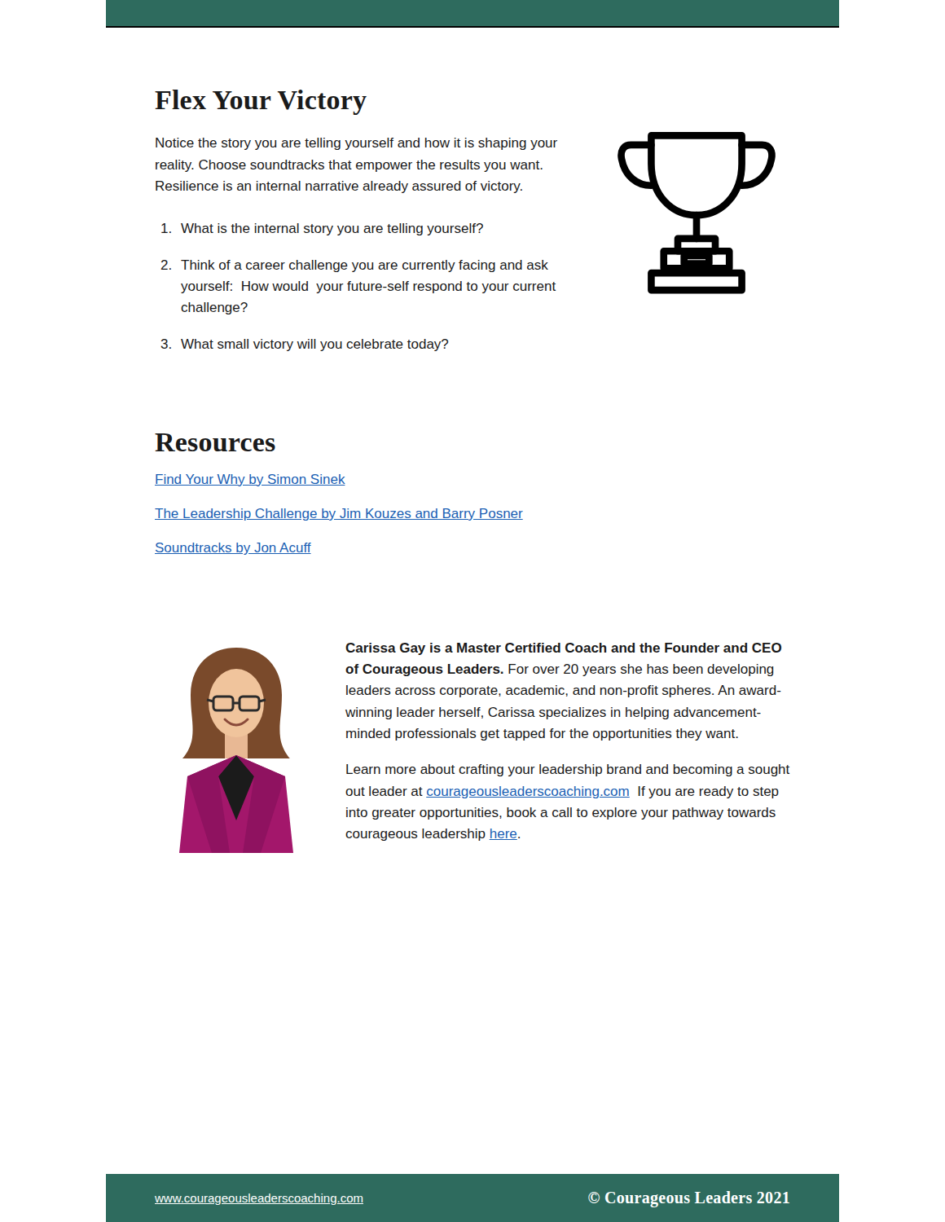Flex Your Victory
Notice the story you are telling yourself and how it is shaping your reality. Choose soundtracks that empower the results you want. Resilience is an internal narrative already assured of victory.
What is the internal story you are telling yourself?
Think of a career challenge you are currently facing and ask yourself: How would your future-self respond to your current challenge?
What small victory will you celebrate today?
Resources
Find Your Why by Simon Sinek The Leadership Challenge by Jim Kouzes and Barry Posner Soundtracks by Jon Acuff
Carissa Gay is a Master Certified Coach and the Founder and CEO of Courageous Leaders. For over 20 years she has been developing leaders across corporate, academic, and non-profit spheres. An award-winning leader herself, Carissa specializes in helping advancement-minded professionals get tapped for the opportunities they want.
Learn more about crafting your leadership brand and becoming a sought out leader at courageousleaderscoaching.com If you are ready to step into greater opportunities, book a call to explore your pathway towards courageous leadership here.
www.courageousleaderscoaching.com © Courageous Leaders 2021